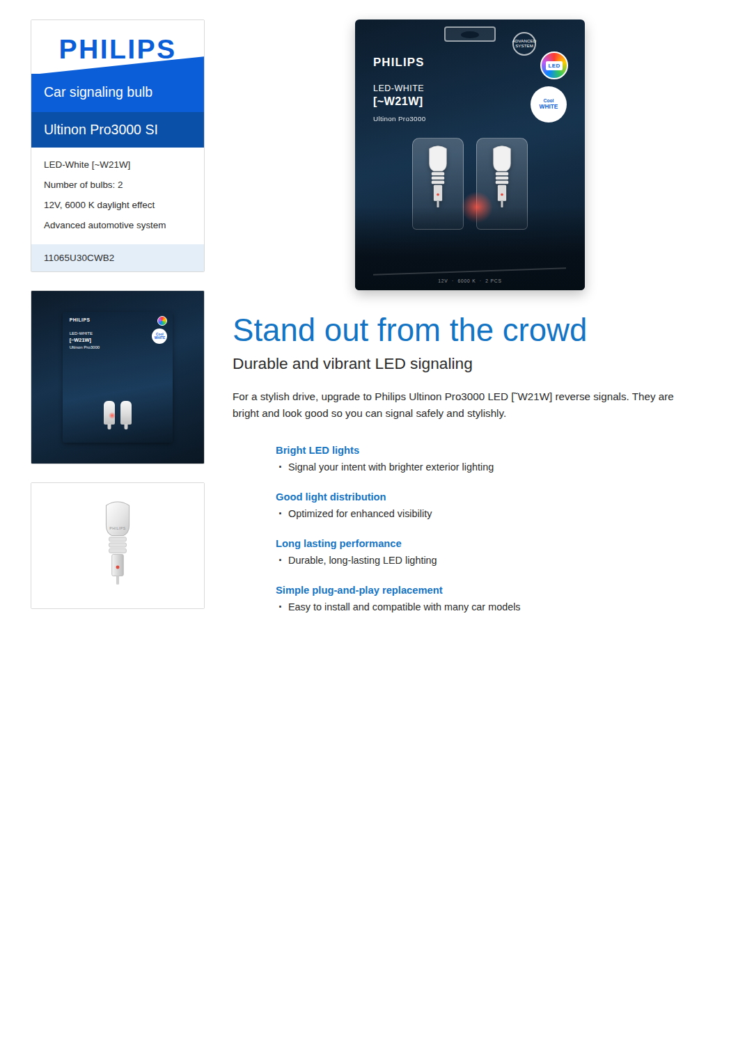PHILIPS
Car signaling bulb
Ultinon Pro3000 SI
LED-White [~W21W]
Number of bulbs: 2
12V, 6000 K daylight effect
Advanced automotive system
11065U30CWB2
PHILIPS
LED-WHITE [~W21W] Ultinon Pro3000
Cool
WHITE
PHILIPS
ADVANCED
SYSTEM
LED
PHILIPS
LED-WHITE
[~W21W]
Ultinon Pro3000
Cool WHITE
12V · 6000 K · 2 PCS
Stand out from the crowd
Durable and vibrant LED signaling
For a stylish drive, upgrade to Philips Ultinon Pro3000 LED [˜W21W] reverse signals. They are bright and look good so you can signal safely and stylishly.
Bright LED lights
Signal your intent with brighter exterior lighting
Good light distribution
Optimized for enhanced visibility
Long lasting performance
Durable, long-lasting LED lighting
Simple plug-and-play replacement
Easy to install and compatible with many car models